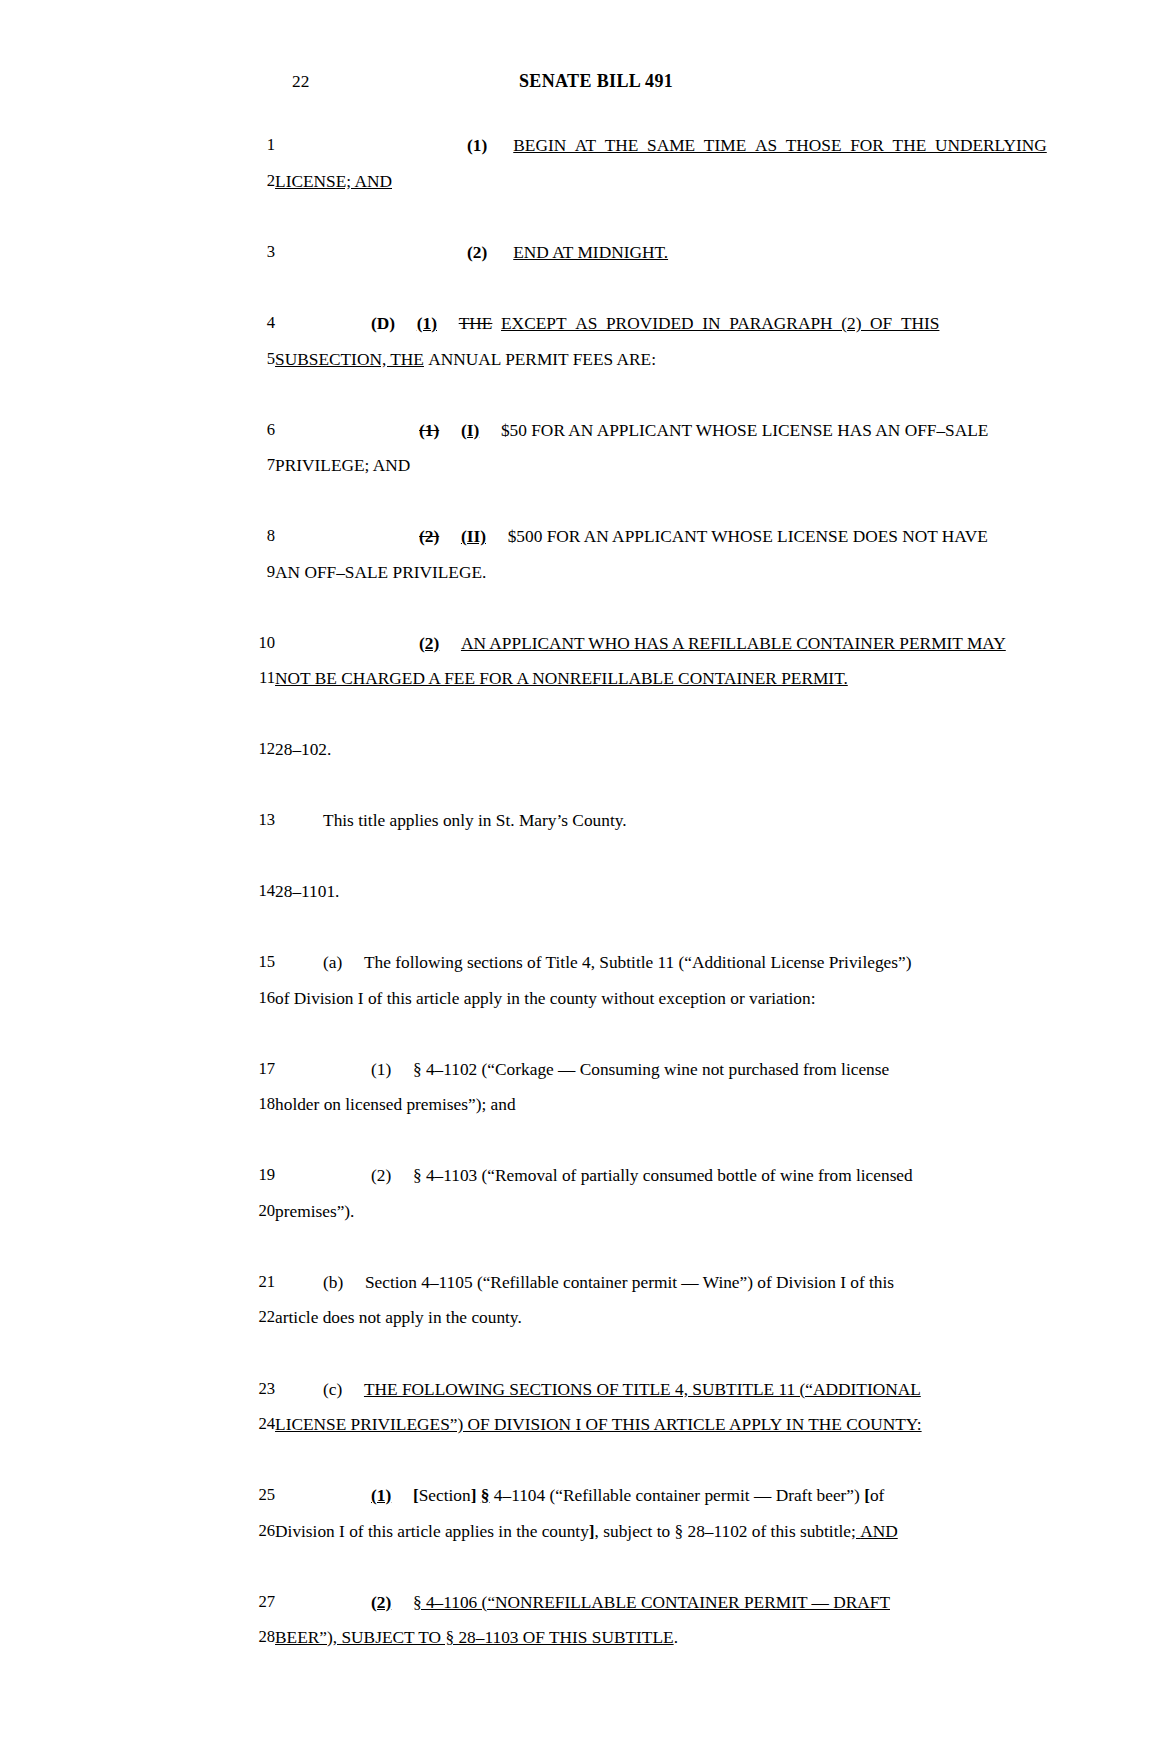22
SENATE BILL 491
| 1 | (1) BEGIN AT THE SAME TIME AS THOSE FOR THE UNDERLYING |
| 2 | LICENSE; AND |
| 3 | (2) END AT MIDNIGHT. |
| 4 | (D) (1) THE EXCEPT AS PROVIDED IN PARAGRAPH (2) OF THIS |
| 5 | SUBSECTION, THE ANNUAL PERMIT FEES ARE: |
| 6 | (1) (I) $50 FOR AN APPLICANT WHOSE LICENSE HAS AN OFF–SALE |
| 7 | PRIVILEGE; AND |
| 8 | (2) (II) $500 FOR AN APPLICANT WHOSE LICENSE DOES NOT HAVE |
| 9 | AN OFF–SALE PRIVILEGE. |
| 10 | (2) AN APPLICANT WHO HAS A REFILLABLE CONTAINER PERMIT MAY |
| 11 | NOT BE CHARGED A FEE FOR A NONREFILLABLE CONTAINER PERMIT. |
| 12 | 28–102. |
| 13 | This title applies only in St. Mary’s County. |
| 14 | 28–1101. |
| 15 | (a) The following sections of Title 4, Subtitle 11 (“Additional License Privileges”) |
| 16 | of Division I of this article apply in the county without exception or variation: |
| 17 | (1) § 4–1102 (“Corkage — Consuming wine not purchased from license |
| 18 | holder on licensed premises”); and |
| 19 | (2) § 4–1103 (“Removal of partially consumed bottle of wine from licensed |
| 20 | premises”). |
| 21 | (b) Section 4–1105 (“Refillable container permit — Wine”) of Division I of this |
| 22 | article does not apply in the county. |
| 23 | (c) THE FOLLOWING SECTIONS OF TITLE 4, SUBTITLE 11 (“ADDITIONAL |
| 24 | LICENSE PRIVILEGES”) OF DIVISION I OF THIS ARTICLE APPLY IN THE COUNTY: |
| 25 | (1) [ Section ] § 4–1104 (“Refillable container permit — Draft beer”) [ of |
| 26 | Division I of this article applies in the county ] , subject to § 28–1102 of this subtitle ; AND |
| 27 | (2) § 4–1106 (“NONREFILLABLE CONTAINER PERMIT — DRAFT |
| 28 | BEER”), SUBJECT TO § 28–1103 OF THIS SUBTITLE . |